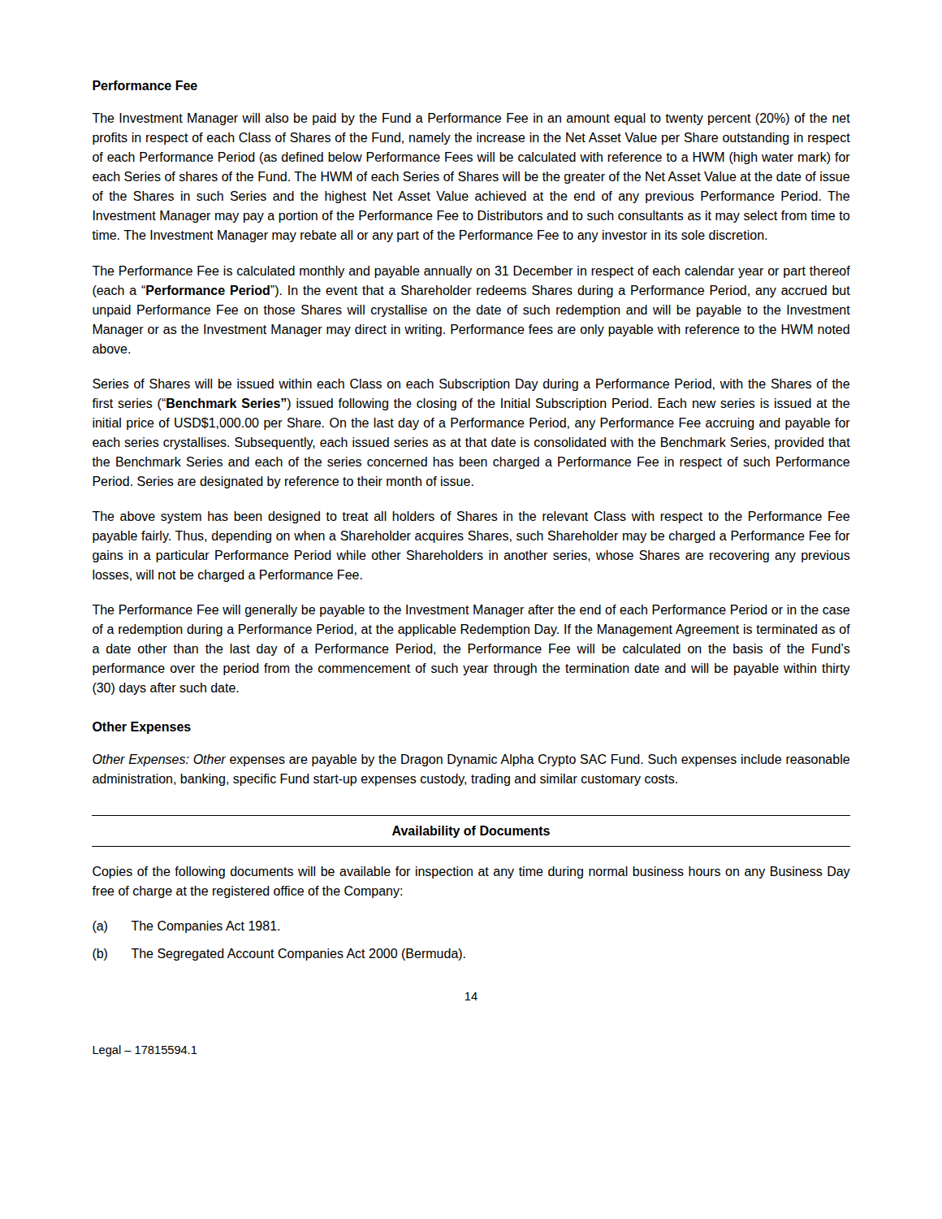Performance Fee
The Investment Manager will also be paid by the Fund a Performance Fee in an amount equal to twenty percent (20%) of the net profits in respect of each Class of Shares of the Fund, namely the increase in the Net Asset Value per Share outstanding in respect of each Performance Period (as defined below Performance Fees will be calculated with reference to a HWM (high water mark) for each Series of shares of the Fund. The HWM of each Series of Shares will be the greater of the Net Asset Value at the date of issue of the Shares in such Series and the highest Net Asset Value achieved at the end of any previous Performance Period. The Investment Manager may pay a portion of the Performance Fee to Distributors and to such consultants as it may select from time to time. The Investment Manager may rebate all or any part of the Performance Fee to any investor in its sole discretion.
The Performance Fee is calculated monthly and payable annually on 31 December in respect of each calendar year or part thereof (each a “Performance Period”). In the event that a Shareholder redeems Shares during a Performance Period, any accrued but unpaid Performance Fee on those Shares will crystallise on the date of such redemption and will be payable to the Investment Manager or as the Investment Manager may direct in writing. Performance fees are only payable with reference to the HWM noted above.
Series of Shares will be issued within each Class on each Subscription Day during a Performance Period, with the Shares of the first series (“Benchmark Series”) issued following the closing of the Initial Subscription Period. Each new series is issued at the initial price of USD$1,000.00 per Share. On the last day of a Performance Period, any Performance Fee accruing and payable for each series crystallises. Subsequently, each issued series as at that date is consolidated with the Benchmark Series, provided that the Benchmark Series and each of the series concerned has been charged a Performance Fee in respect of such Performance Period. Series are designated by reference to their month of issue.
The above system has been designed to treat all holders of Shares in the relevant Class with respect to the Performance Fee payable fairly. Thus, depending on when a Shareholder acquires Shares, such Shareholder may be charged a Performance Fee for gains in a particular Performance Period while other Shareholders in another series, whose Shares are recovering any previous losses, will not be charged a Performance Fee.
The Performance Fee will generally be payable to the Investment Manager after the end of each Performance Period or in the case of a redemption during a Performance Period, at the applicable Redemption Day. If the Management Agreement is terminated as of a date other than the last day of a Performance Period, the Performance Fee will be calculated on the basis of the Fund’s performance over the period from the commencement of such year through the termination date and will be payable within thirty (30) days after such date.
Other Expenses
Other Expenses: Other expenses are payable by the Dragon Dynamic Alpha Crypto SAC Fund. Such expenses include reasonable administration, banking, specific Fund start-up expenses custody, trading and similar customary costs.
Availability of Documents
Copies of the following documents will be available for inspection at any time during normal business hours on any Business Day free of charge at the registered office of the Company:
(a) The Companies Act 1981.
(b) The Segregated Account Companies Act 2000 (Bermuda).
14
Legal – 17815594.1